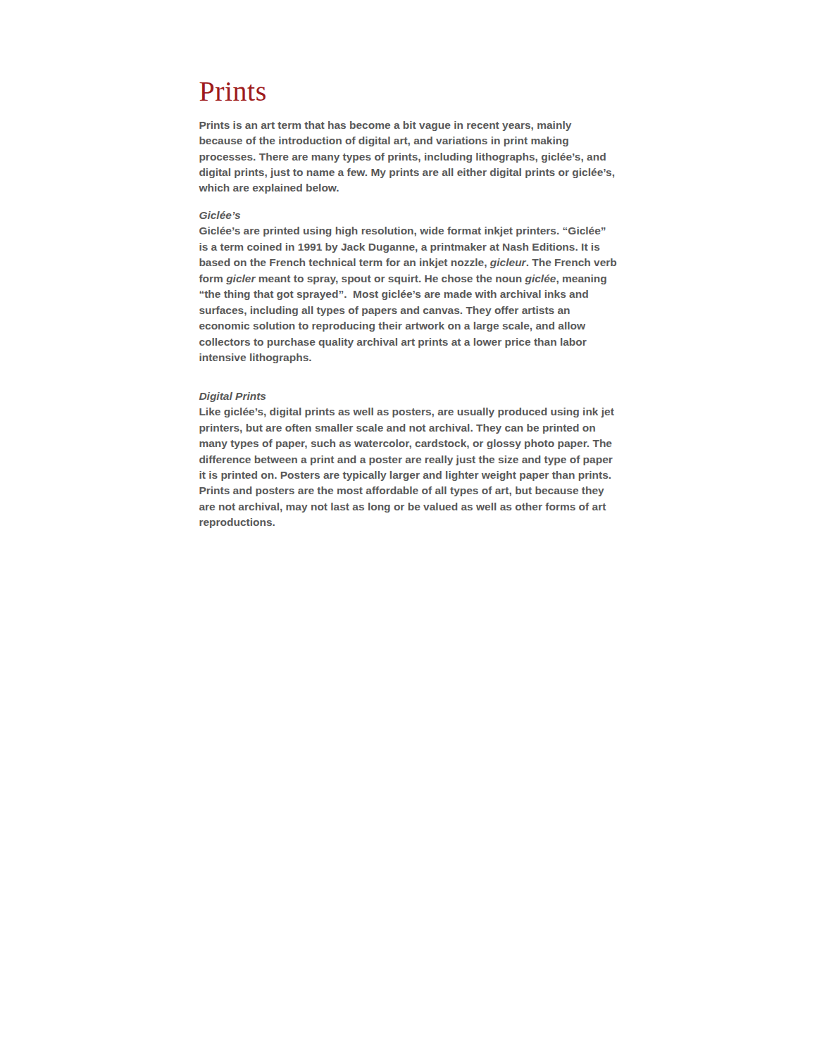Prints
Prints is an art term that has become a bit vague in recent years, mainly because of the introduction of digital art, and variations in print making processes. There are many types of prints, including lithographs, giclée’s, and digital prints, just to name a few. My prints are all either digital prints or giclée’s, which are explained below.
Giclée’s
Giclée’s are printed using high resolution, wide format inkjet printers. “Giclée” is a term coined in 1991 by Jack Duganne, a printmaker at Nash Editions. It is based on the French technical term for an inkjet nozzle, gicleur. The French verb form gicler meant to spray, spout or squirt. He chose the noun giclée, meaning “the thing that got sprayed”. Most giclée’s are made with archival inks and surfaces, including all types of papers and canvas. They offer artists an economic solution to reproducing their artwork on a large scale, and allow collectors to purchase quality archival art prints at a lower price than labor intensive lithographs.
Digital Prints
Like giclée’s, digital prints as well as posters, are usually produced using ink jet printers, but are often smaller scale and not archival. They can be printed on many types of paper, such as watercolor, cardstock, or glossy photo paper. The difference between a print and a poster are really just the size and type of paper it is printed on. Posters are typically larger and lighter weight paper than prints. Prints and posters are the most affordable of all types of art, but because they are not archival, may not last as long or be valued as well as other forms of art reproductions.